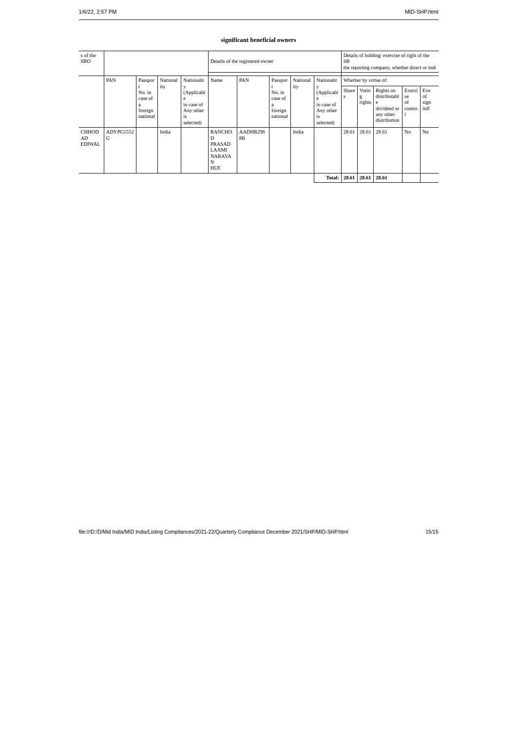1/6/22, 2:57 PM
MID-SHP.html
significant beneficial owners
| s of the SBO | | Details of the registered owner | Details of holding/ exercise of right of the SB the reporting company, whether direct or indi |
| --- | --- | --- | --- |
| | PAN | Passport No. in case of a foreign national | Nationality | Nationality (Applicable in case of Any other is selected) | Name | PAN | Passport No. in case of a foreign national | Nationality | Nationality (Applicable in case of Any other is selected) | Whether by virtue of: |
| Shares | Voting rights | Rights on distributable dividend or any other distribution | Exercise of control | Exe of sign infl |
| CHHOD AD EDIWAL | ADYPG5552G | | India | | RANCHOD PRASAD LAXMI NARAYAN HUF | AADHR2968B | | India | | 28.61 | 28.61 | 28.61 | No | No |
| | Total: | 28.61 | 28.61 | 28.61 | | |
file:///D:/D/Mid India/MID India/Listing Compliances/2021-22/Quarterly Compliance December 2021/SHP/MID-SHP.html
15/15